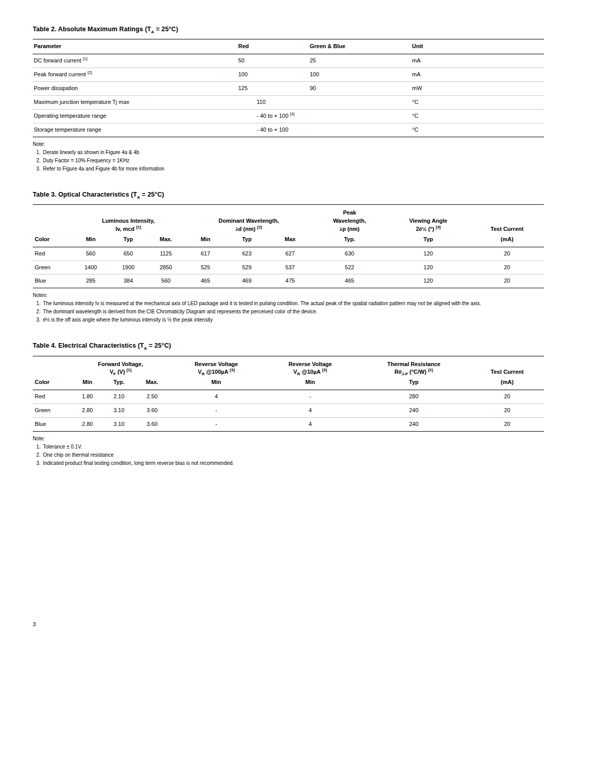Table 2. Absolute Maximum Ratings (TA = 25°C)
| Parameter | Red | Green & Blue | Unit |
| --- | --- | --- | --- |
| DC forward current [1] | 50 | 25 | mA |
| Peak forward current [2] | 100 | 100 | mA |
| Power dissipation | 125 | 90 | mW |
| Maximum junction temperature Tj max | 110 | °C |
| Operating temperature range | - 40 to + 100 [3] | °C |
| Storage temperature range | - 40 to + 100 | °C |
Note:
Derate linearly as shown in Figure 4a & 4b
Duty Factor = 10% Frequency = 1KHz
Refer to Figure 4a and Figure 4b for more information
Table 3. Optical Characteristics (TA = 25°C)
| | Luminous Intensity, Iv, mcd [1] | Dominant Wavelength, λ d (nm) [2] | Peak Wavelength, λ p (nm) | Viewing Angle 2 θ ½ (°) [3] | Test Current |
| --- | --- | --- | --- | --- | --- |
| Color | Min | Typ | Max. | Min | Typ | Max | Typ. | Typ | (mA) |
| Red | 560 | 650 | 1125 | 617 | 623 | 627 | 630 | 120 | 20 |
| Green | 1400 | 1900 | 2850 | 525 | 529 | 537 | 522 | 120 | 20 |
| Blue | 285 | 384 | 560 | 465 | 469 | 475 | 465 | 120 | 20 |
Notes:
The luminous intensity Iv is measured at the mechanical axis of LED package and it is tested in pulsing condition. The actual peak of the spatial radiation pattern may not be aligned with the axis.
The dominant wavelength is derived from the CIE Chromaticity Diagram and represents the perceived color of the device.
θ½ is the off axis angle where the luminous intensity is ½ the peak intensity
Table 4. Electrical Characteristics (TA = 25°C)
| | Forward Voltage, V F (V) [1] | Reverse Voltage V R @100µA [3] | Reverse Voltage V R @10µA [3] | Thermal Resistance R θ J-P (°C/W) [2] | Test Current |
| --- | --- | --- | --- | --- | --- |
| Color | Min | Typ. | Max. | Min | Min | Typ | (mA) |
| Red | 1.80 | 2.10 | 2.50 | 4 | - | 280 | 20 |
| Green | 2.80 | 3.10 | 3.60 | - | 4 | 240 | 20 |
| Blue | 2.80 | 3.10 | 3.60 | - | 4 | 240 | 20 |
Note:
Tolerance ± 0.1V.
One chip on thermal resistance
Indicated product final testing condition, long term reverse bias is not recommended.
3